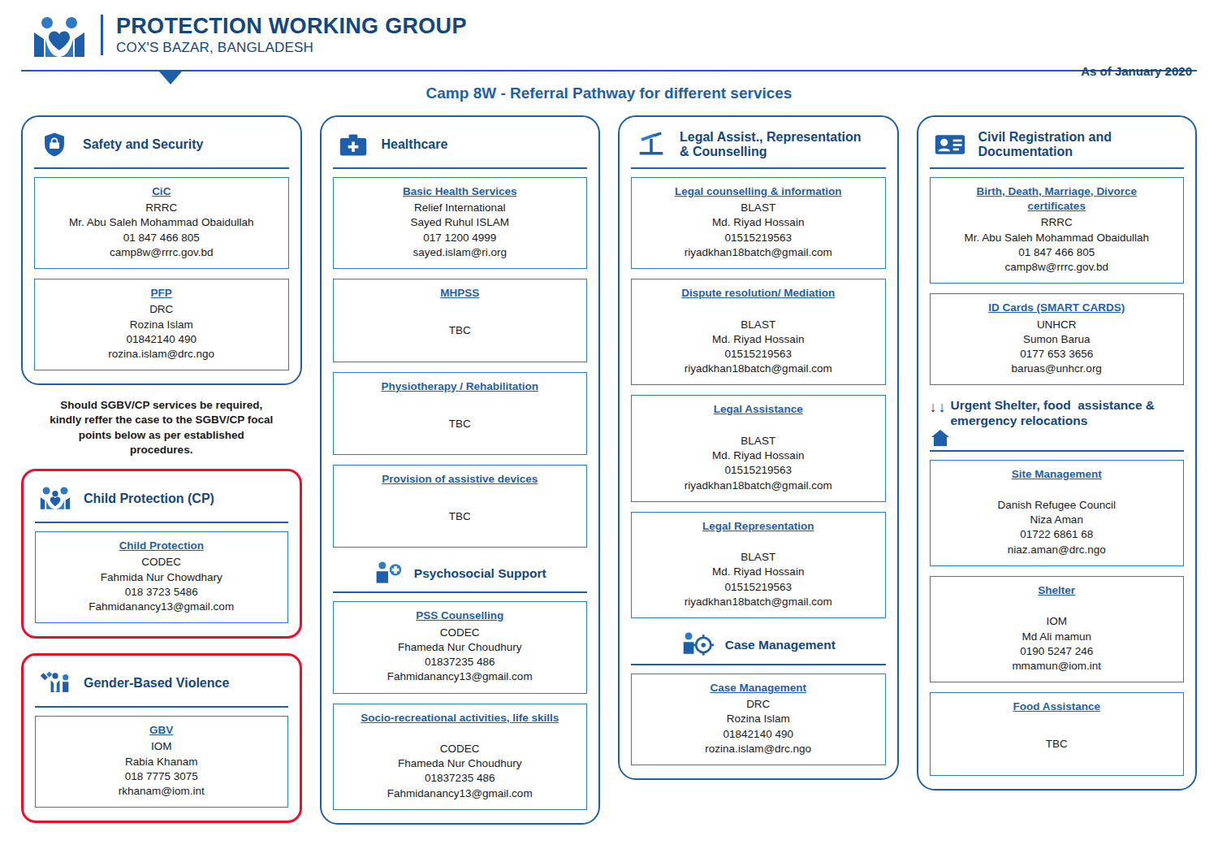PROTECTION WORKING GROUP
COX'S BAZAR, BANGLADESH
As of January 2020
Camp 8W - Referral Pathway for different services
Safety and Security
CiC RRRC
Mr. Abu Saleh Mohammad Obaidullah
01 847 466 805
camp8w@rrrc.gov.bd
PFP DRC
Rozina Islam
01842140 490
rozina.islam@drc.ngo
Should SGBV/CP services be required,
kindly reffer the case to the SGBV/CP focal
points below as per established
procedures.
Child Protection (CP)
Child Protection CODEC
Fahmida Nur Chowdhary
018 3723 5486
Fahmidanancy13@gmail.com
Gender-Based Violence
GBV IOM
Rabia Khanam
018 7775 3075
rkhanam@iom.int
Healthcare
Basic Health Services Relief International
Sayed Ruhul ISLAM
017 1200 4999
sayed.islam@ri.org
MHPSS TBC
Physiotherapy / Rehabilitation TBC
Provision of assistive devices TBC
Psychosocial Support
PSS Counselling CODEC
Fhameda Nur Choudhury
01837235 486
Fahmidanancy13@gmail.com
Socio-recreational activities, life skills
CODEC
Fhameda Nur Choudhury
01837235 486
Fahmidanancy13@gmail.com
Legal Assist., Representation
& Counselling
Legal counselling & information BLAST
Md. Riyad Hossain
01515219563
riyadkhan18batch@gmail.com
Dispute resolution/ Mediation
BLAST
Md. Riyad Hossain
01515219563
riyadkhan18batch@gmail.com
Legal Assistance
BLAST
Md. Riyad Hossain
01515219563
riyadkhan18batch@gmail.com
Legal Representation
BLAST
Md. Riyad Hossain
01515219563
riyadkhan18batch@gmail.com
Case Management
Case Management DRC
Rozina Islam
01842140 490
rozina.islam@drc.ngo
Civil Registration and
Documentation
Birth, Death, Marriage, Divorce
certificates RRRC
Mr. Abu Saleh Mohammad Obaidullah
01 847 466 805
camp8w@rrrc.gov.bd
ID Cards (SMART CARDS) UNHCR
Sumon Barua
0177 653 3656
baruas@unhcr.org
↓↓
Urgent Shelter, food assistance &
emergency relocations
Site Management
Danish Refugee Council
Niza Aman
01722 6861 68
niaz.aman@drc.ngo
Shelter
IOM
Md Ali mamun
0190 5247 246
mmamun@iom.int
Food Assistance TBC